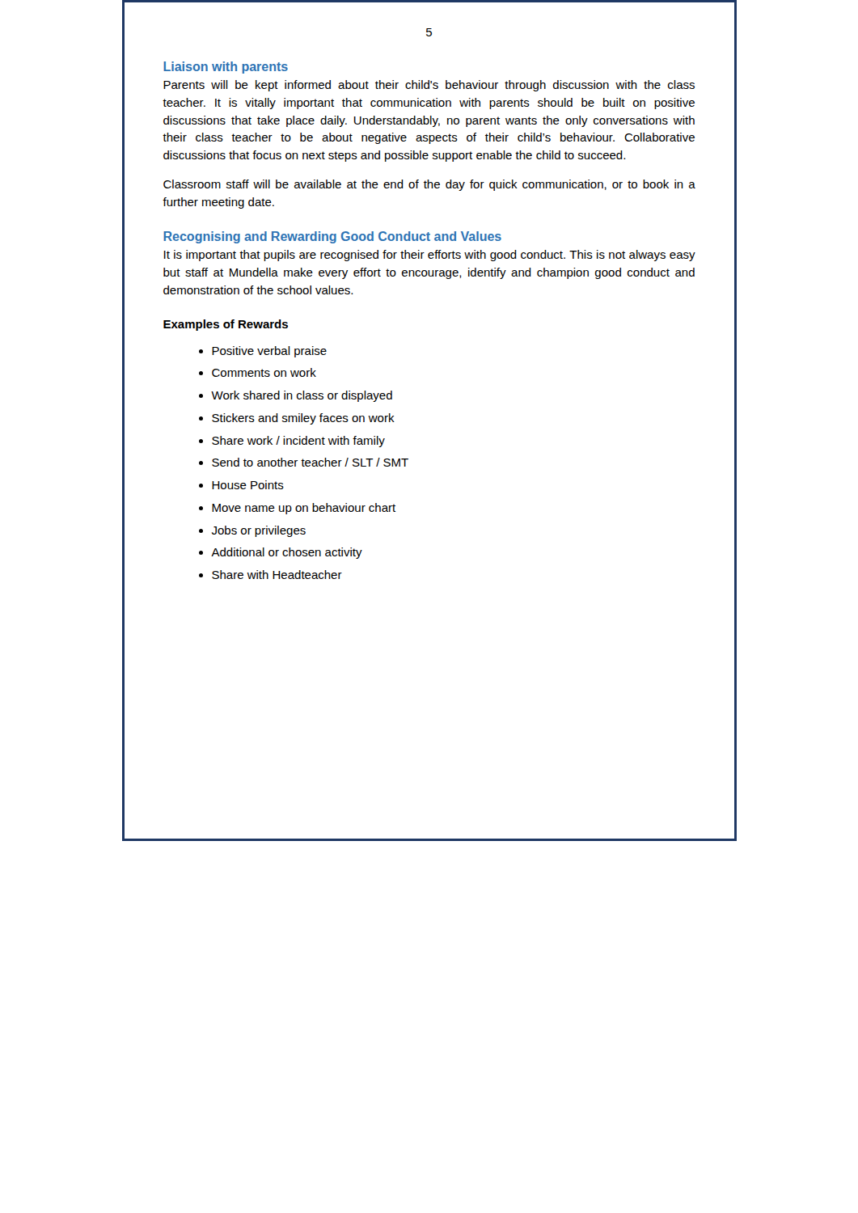5
Liaison with parents
Parents will be kept informed about their child's behaviour through discussion with the class teacher. It is vitally important that communication with parents should be built on positive discussions that take place daily. Understandably, no parent wants the only conversations with their class teacher to be about negative aspects of their child’s behaviour. Collaborative discussions that focus on next steps and possible support enable the child to succeed.
Classroom staff will be available at the end of the day for quick communication, or to book in a further meeting date.
Recognising and Rewarding Good Conduct and Values
It is important that pupils are recognised for their efforts with good conduct. This is not always easy but staff at Mundella make every effort to encourage, identify and champion good conduct and demonstration of the school values.
Examples of Rewards
Positive verbal praise
Comments on work
Work shared in class or displayed
Stickers and smiley faces on work
Share work / incident with family
Send to another teacher / SLT / SMT
House Points
Move name up on behaviour chart
Jobs or privileges
Additional or chosen activity
Share with Headteacher